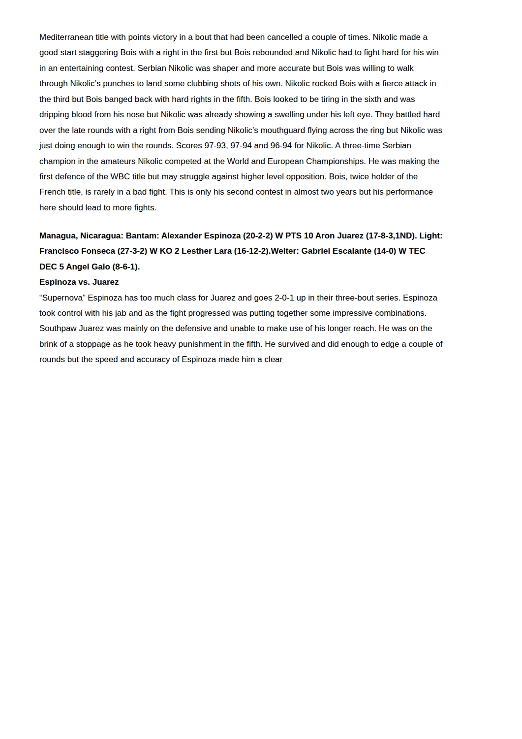Mediterranean title with points victory in a bout that had been cancelled a couple of times. Nikolic made a good start staggering Bois with a right in the first but Bois rebounded and Nikolic had to fight hard for his win in an entertaining contest. Serbian Nikolic was shaper and more accurate but Bois was willing to walk through Nikolic’s punches to land some clubbing shots of his own. Nikolic rocked Bois with a fierce attack in the third but Bois banged back with hard rights in the fifth. Bois looked to be tiring in the sixth and was dripping blood from his nose but Nikolic was already showing a swelling under his left eye. They battled hard over the late rounds with a right from Bois sending Nikolic’s mouthguard flying across the ring but Nikolic was just doing enough to win the rounds. Scores 97-93, 97-94 and 96-94 for Nikolic. A three-time Serbian champion in the amateurs Nikolic competed at the World and European Championships. He was making the first defence of the WBC title but may struggle against higher level opposition. Bois, twice holder of the French title, is rarely in a bad fight. This is only his second contest in almost two years but his performance here should lead to more fights.
Managua, Nicaragua: Bantam: Alexander Espinoza (20-2-2) W PTS 10 Aron Juarez (17-8-3,1ND). Light: Francisco Fonseca (27-3-2) W KO 2 Lesther Lara (16-12-2).Welter: Gabriel Escalante (14-0) W TEC DEC 5 Angel Galo (8-6-1).
Espinoza vs. Juarez
“Supernova” Espinoza has too much class for Juarez and goes 2-0-1 up in their three-bout series. Espinoza took control with his jab and as the fight progressed was putting together some impressive combinations. Southpaw Juarez was mainly on the defensive and unable to make use of his longer reach. He was on the brink of a stoppage as he took heavy punishment in the fifth. He survived and did enough to edge a couple of rounds but the speed and accuracy of Espinoza made him a clear